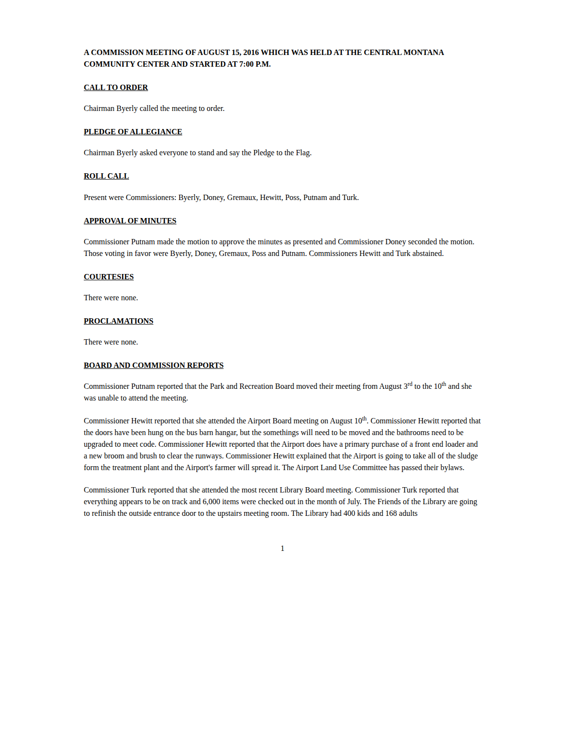A COMMISSION MEETING OF AUGUST 15, 2016 WHICH WAS HELD AT THE CENTRAL MONTANA COMMUNITY CENTER AND STARTED AT 7:00 P.M.
CALL TO ORDER
Chairman Byerly called the meeting to order.
PLEDGE OF ALLEGIANCE
Chairman Byerly asked everyone to stand and say the Pledge to the Flag.
ROLL CALL
Present were Commissioners: Byerly, Doney, Gremaux, Hewitt, Poss, Putnam and Turk.
APPROVAL OF MINUTES
Commissioner Putnam made the motion to approve the minutes as presented and Commissioner Doney seconded the motion. Those voting in favor were Byerly, Doney, Gremaux, Poss and Putnam. Commissioners Hewitt and Turk abstained.
COURTESIES
There were none.
PROCLAMATIONS
There were none.
BOARD AND COMMISSION REPORTS
Commissioner Putnam reported that the Park and Recreation Board moved their meeting from August 3rd to the 10th and she was unable to attend the meeting.
Commissioner Hewitt reported that she attended the Airport Board meeting on August 10th. Commissioner Hewitt reported that the doors have been hung on the bus barn hangar, but the somethings will need to be moved and the bathrooms need to be upgraded to meet code. Commissioner Hewitt reported that the Airport does have a primary purchase of a front end loader and a new broom and brush to clear the runways. Commissioner Hewitt explained that the Airport is going to take all of the sludge form the treatment plant and the Airport's farmer will spread it. The Airport Land Use Committee has passed their bylaws.
Commissioner Turk reported that she attended the most recent Library Board meeting. Commissioner Turk reported that everything appears to be on track and 6,000 items were checked out in the month of July. The Friends of the Library are going to refinish the outside entrance door to the upstairs meeting room. The Library had 400 kids and 168 adults
1